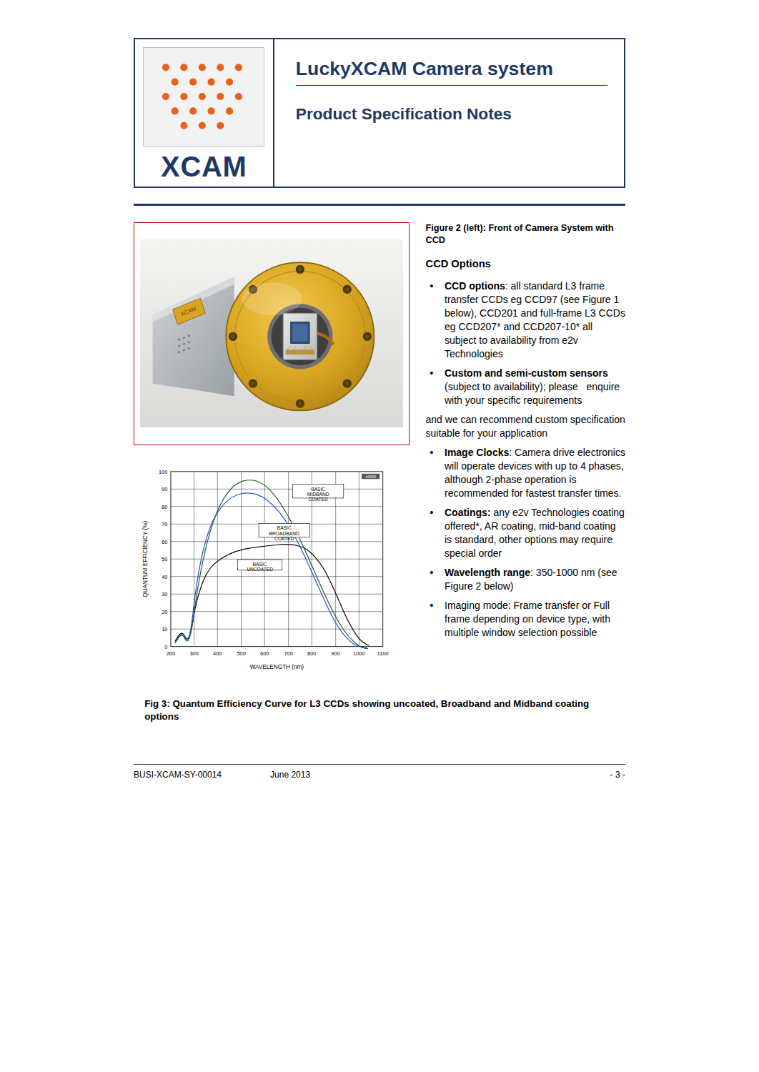XCAM
LuckyXCAM Camera system
Product Specification Notes
XCAM
100 90 80 70 60 50 40 30 20 10 0 200 300 400 500 600 700 800 900 1000 1100 WAVELENGTH (nm) QUANTUM EFFICIENCY (%) A0000 BASIC MIDBAND COATED BASIC BROADBAND COATED BASIC UNCOATED
Figure 2 (left): Front of Camera System with CCD
CCD Options
CCD options: all standard L3 frame transfer CCDs eg CCD97 (see Figure 1 below), CCD201 and full-frame L3 CCDs eg CCD207* and CCD207-10* all subject to availability from e2v Technologies
Custom and semi-custom sensors (subject to availability); please enquire with your specific requirements
and we can recommend custom specification suitable for your application
Image Clocks: Camera drive electronics will operate devices with up to 4 phases, although 2-phase operation is recommended for fastest transfer times.
Coatings: any e2v Technologies coating offered*, AR coating, mid-band coating is standard, other options may require special order
Wavelength range: 350-1000 nm (see Figure 2 below)
Imaging mode: Frame transfer or Full frame depending on device type, with multiple window selection possible
Fig 3: Quantum Efficiency Curve for L3 CCDs showing uncoated, Broadband and Midband coating options
BUSI-XCAM-SY-00014
June 2013
- 3 -